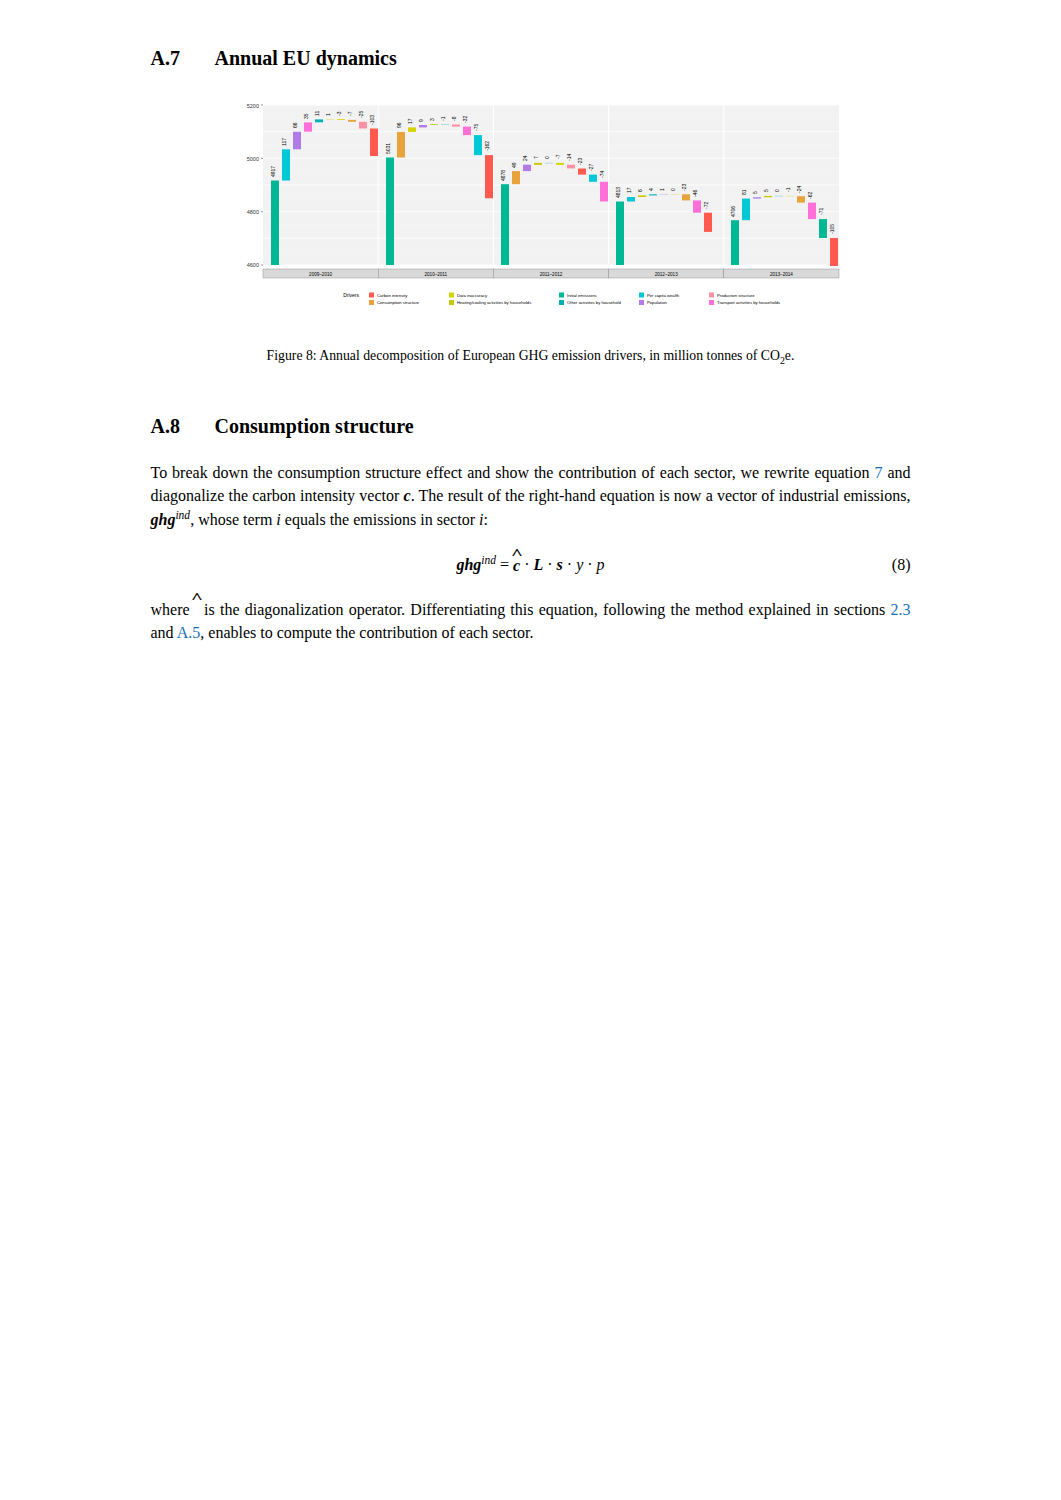A.7 Annual EU dynamics
4600 4800 5000 5200 4917 117 66 35 11 1 -3 -7 -25 -103 5031 96 17 9 3 -1 -8 -32 -75 -162 4878 49 24 7 0 -7 -14 -23 -27 -74 4813 17 6 4 1 0 -23 -46 -72 4706 81 5 5 0 -1 -24 -62 -71 -105 2009–2010 2010–2011 2011–2012 2012–2013 2013–2014 Drivers Carbon intensity Consumption structure Data inaccuracy Heating/cooling activities by households Initial emissions Other activities by household Per capita wealth Population Production structure Transport activities by households
Figure 8: Annual decomposition of European GHG emission drivers, in million tonnes of CO2e.
A.8 Consumption structure
To break down the consumption structure effect and show the contribution of each sector, we rewrite equation 7 and diagonalize the carbon intensity vector c. The result of the right-hand equation is now a vector of industrial emissions, ghgind, whose term i equals the emissions in sector i:
ghgind = c · L · s · y · p (8)
where is the diagonalization operator. Differentiating this equation, following the method explained in sections 2.3 and A.5, enables to compute the contribution of each sector.